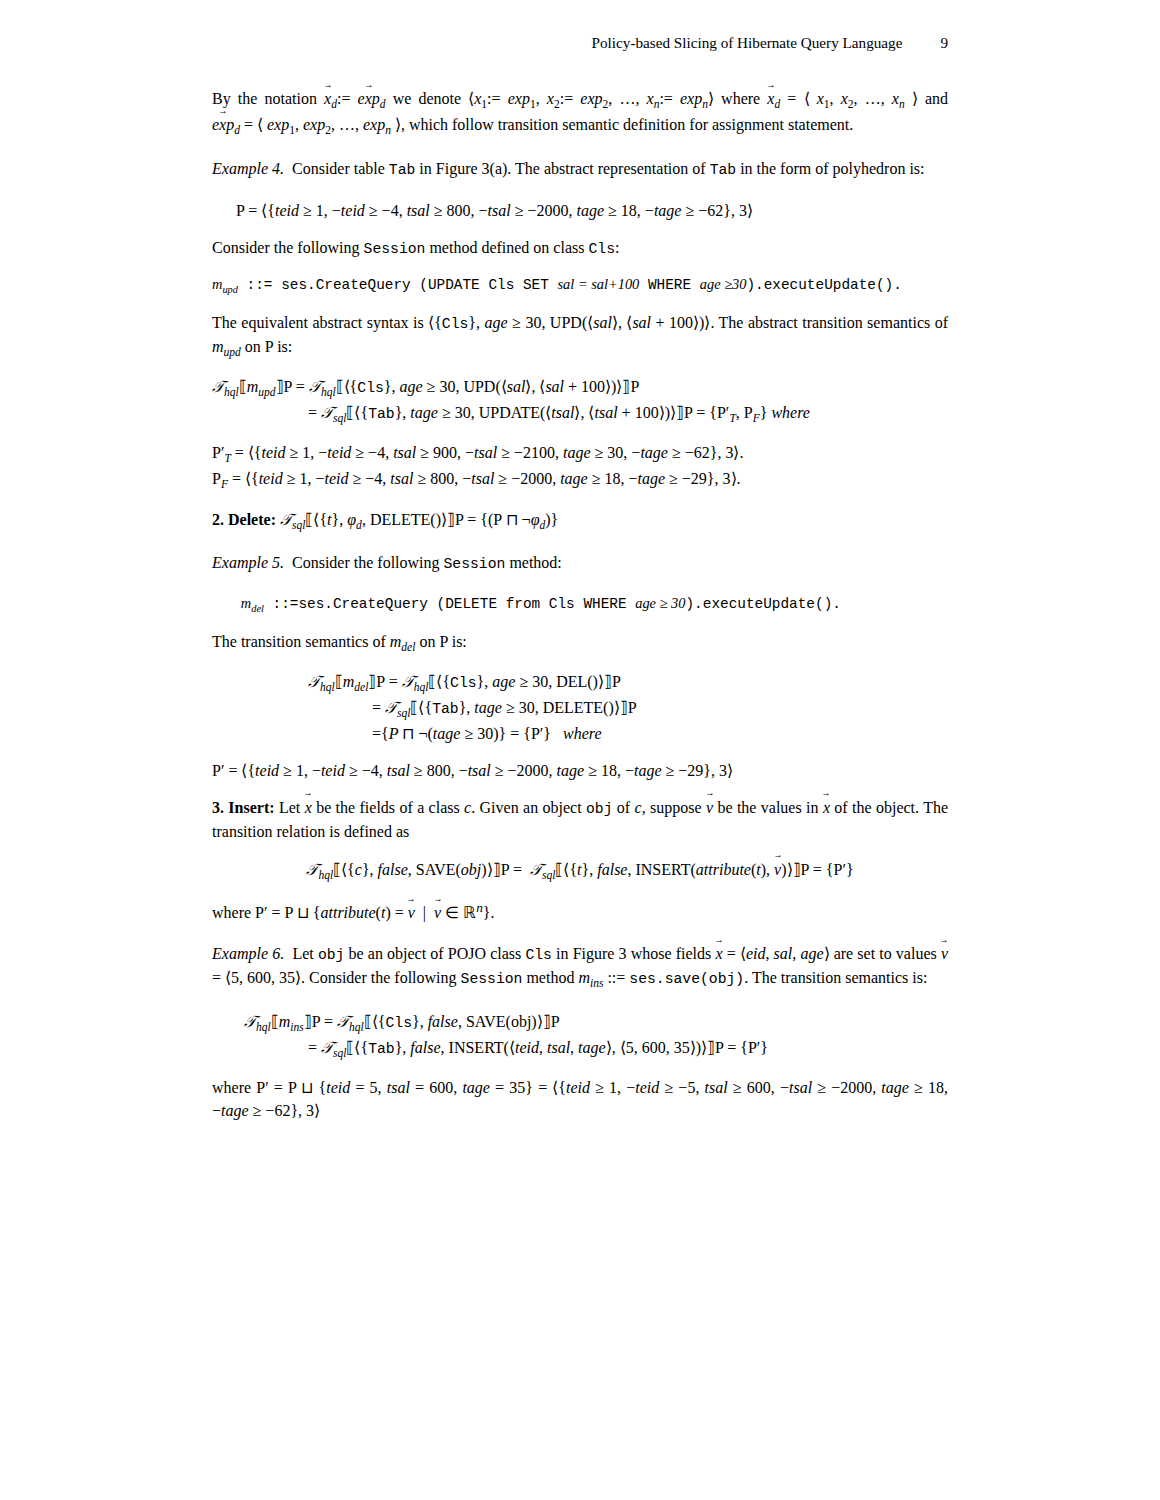Policy-based Slicing of Hibernate Query Language 9
By the notation xd:= expd we denote ⟨x1:= exp1, x2:= exp2, …, xn:= expn⟩ where xd = ⟨ x1, x2, …, xn ⟩ and expd = ⟨ exp1, exp2, …, expn ⟩, which follow transition semantic definition for assignment statement.
Example 4. Consider table Tab in Figure 3(a). The abstract representation of Tab in the form of polyhedron is:
P = ⟨{teid ≥ 1, −teid ≥ −4, tsal ≥ 800, −tsal ≥ −2000, tage ≥ 18, −tage ≥ −62}, 3⟩
Consider the following Session method defined on class Cls:
mupd ::= ses.CreateQuery (UPDATE Cls SET sal = sal+100 WHERE age ≥30).executeUpdate().
The equivalent abstract syntax is ⟨{Cls}, age ≥ 30, UPD(⟨sal⟩, ⟨sal + 100⟩)⟩. The abstract transition semantics of mupd on P is:
𝒯hql⟦mupd⟧P = 𝒯hql⟦⟨{Cls}, age ≥ 30, UPD(⟨sal⟩, ⟨sal + 100⟩)⟩⟧P = 𝒯sql⟦⟨{Tab}, tage ≥ 30, UPDATE(⟨tsal⟩, ⟨tsal + 100⟩)⟩⟧P = {P′T, PF} where
P′T = ⟨{teid ≥ 1, −teid ≥ −4, tsal ≥ 900, −tsal ≥ −2100, tage ≥ 30, −tage ≥ −62}, 3⟩. PF = ⟨{teid ≥ 1, −teid ≥ −4, tsal ≥ 800, −tsal ≥ −2000, tage ≥ 18, −tage ≥ −29}, 3⟩.
2. Delete: 𝒯sql⟦⟨{t}, φd, DELETE()⟩⟧P = {(P ⊓ ¬φd)}
Example 5. Consider the following Session method:
mdel ::=ses.CreateQuery (DELETE from Cls WHERE age ≥ 30).executeUpdate().
The transition semantics of mdel on P is:
𝒯hql⟦mdel⟧P = 𝒯hql⟦⟨{Cls}, age ≥ 30, DEL()⟩⟧P = 𝒯sql⟦⟨{Tab}, tage ≥ 30, DELETE()⟩⟧P ={P ⊓ ¬(tage ≥ 30)} = {P′} where
P′ = ⟨{teid ≥ 1, −teid ≥ −4, tsal ≥ 800, −tsal ≥ −2000, tage ≥ 18, −tage ≥ −29}, 3⟩
3. Insert: Let x be the fields of a class c. Given an object obj of c, suppose v be the values in x of the object. The transition relation is defined as
𝒯hql⟦⟨{c}, false, SAVE(obj)⟩⟧P = 𝒯sql⟦⟨{t}, false, INSERT(attribute(t), v)⟩⟧P = {P′}
where P′ = P ⊔ {attribute(t) = v | v ∈ ℝn}.
Example 6. Let obj be an object of POJO class Cls in Figure 3 whose fields x = ⟨eid, sal, age⟩ are set to values v = ⟨5, 600, 35⟩. Consider the following Session method mins ::= ses.save(obj). The transition semantics is:
𝒯hql⟦mins⟧P = 𝒯hql⟦⟨{Cls}, false, SAVE(obj)⟩⟧P = 𝒯sql⟦⟨{Tab}, false, INSERT(⟨teid, tsal, tage⟩, ⟨5, 600, 35⟩)⟩⟧P = {P′}
where P′ = P ⊔ {teid = 5, tsal = 600, tage = 35} = ⟨{teid ≥ 1, −teid ≥ −5, tsal ≥ 600, −tsal ≥ −2000, tage ≥ 18, −tage ≥ −62}, 3⟩